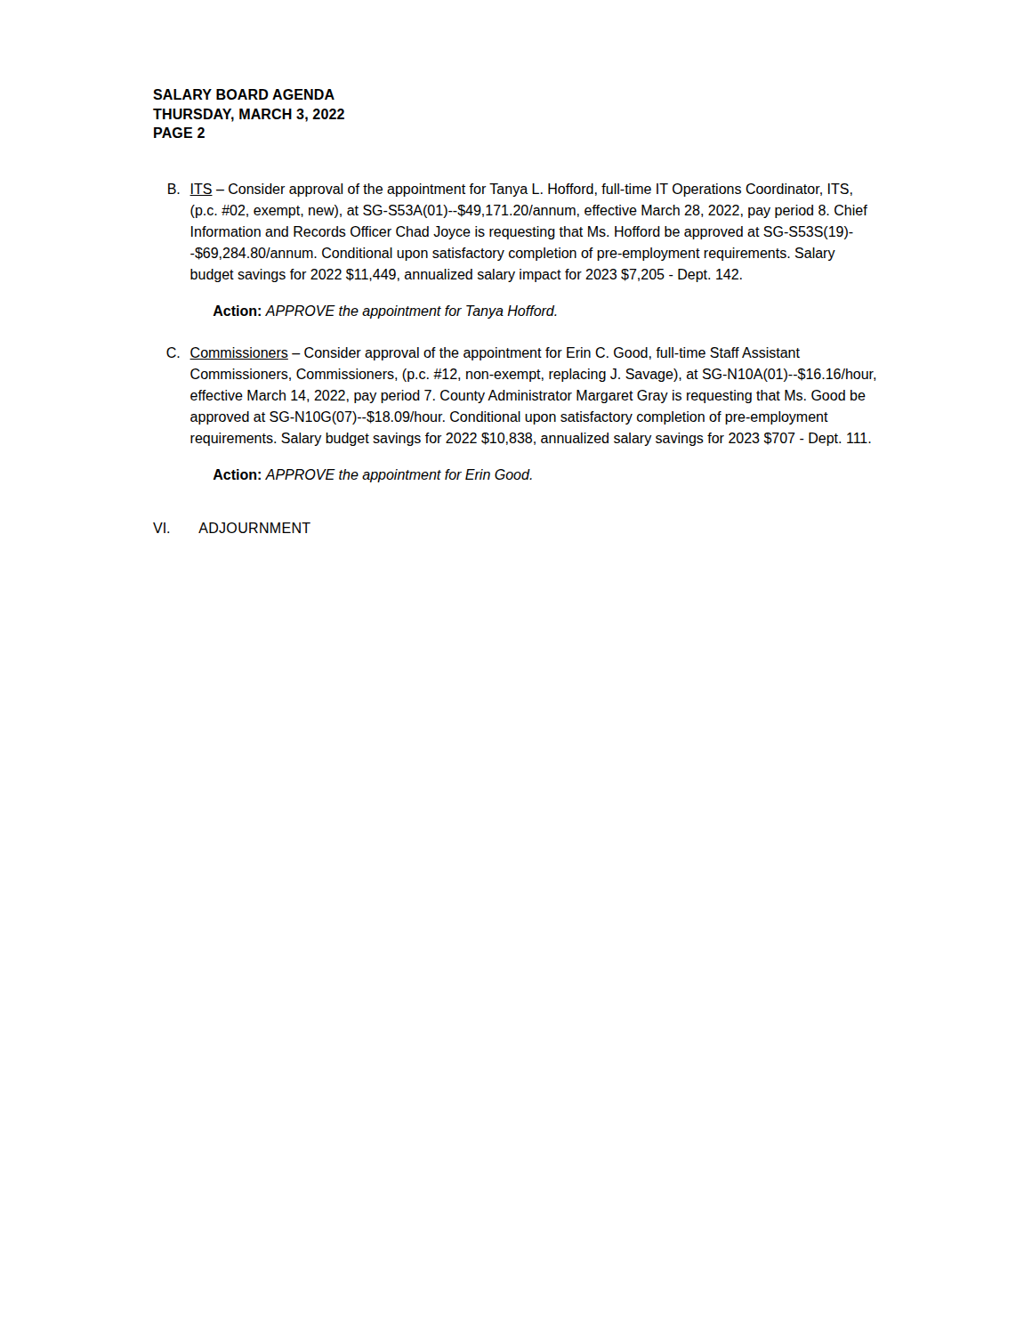SALARY BOARD AGENDA
THURSDAY, MARCH 3, 2022
PAGE 2
ITS – Consider approval of the appointment for Tanya L. Hofford, full-time IT Operations Coordinator, ITS, (p.c. #02, exempt, new), at SG-S53A(01)--$49,171.20/annum, effective March 28, 2022, pay period 8. Chief Information and Records Officer Chad Joyce is requesting that Ms. Hofford be approved at SG-S53S(19)--$69,284.80/annum. Conditional upon satisfactory completion of pre-employment requirements. Salary budget savings for 2022 $11,449, annualized salary impact for 2023 $7,205 - Dept. 142.
Action: APPROVE the appointment for Tanya Hofford.
Commissioners – Consider approval of the appointment for Erin C. Good, full-time Staff Assistant Commissioners, Commissioners, (p.c. #12, non-exempt, replacing J. Savage), at SG-N10A(01)--$16.16/hour, effective March 14, 2022, pay period 7. County Administrator Margaret Gray is requesting that Ms. Good be approved at SG-N10G(07)--$18.09/hour. Conditional upon satisfactory completion of pre-employment requirements. Salary budget savings for 2022 $10,838, annualized salary savings for 2023 $707 - Dept. 111.
Action: APPROVE the appointment for Erin Good.
VI. ADJOURNMENT